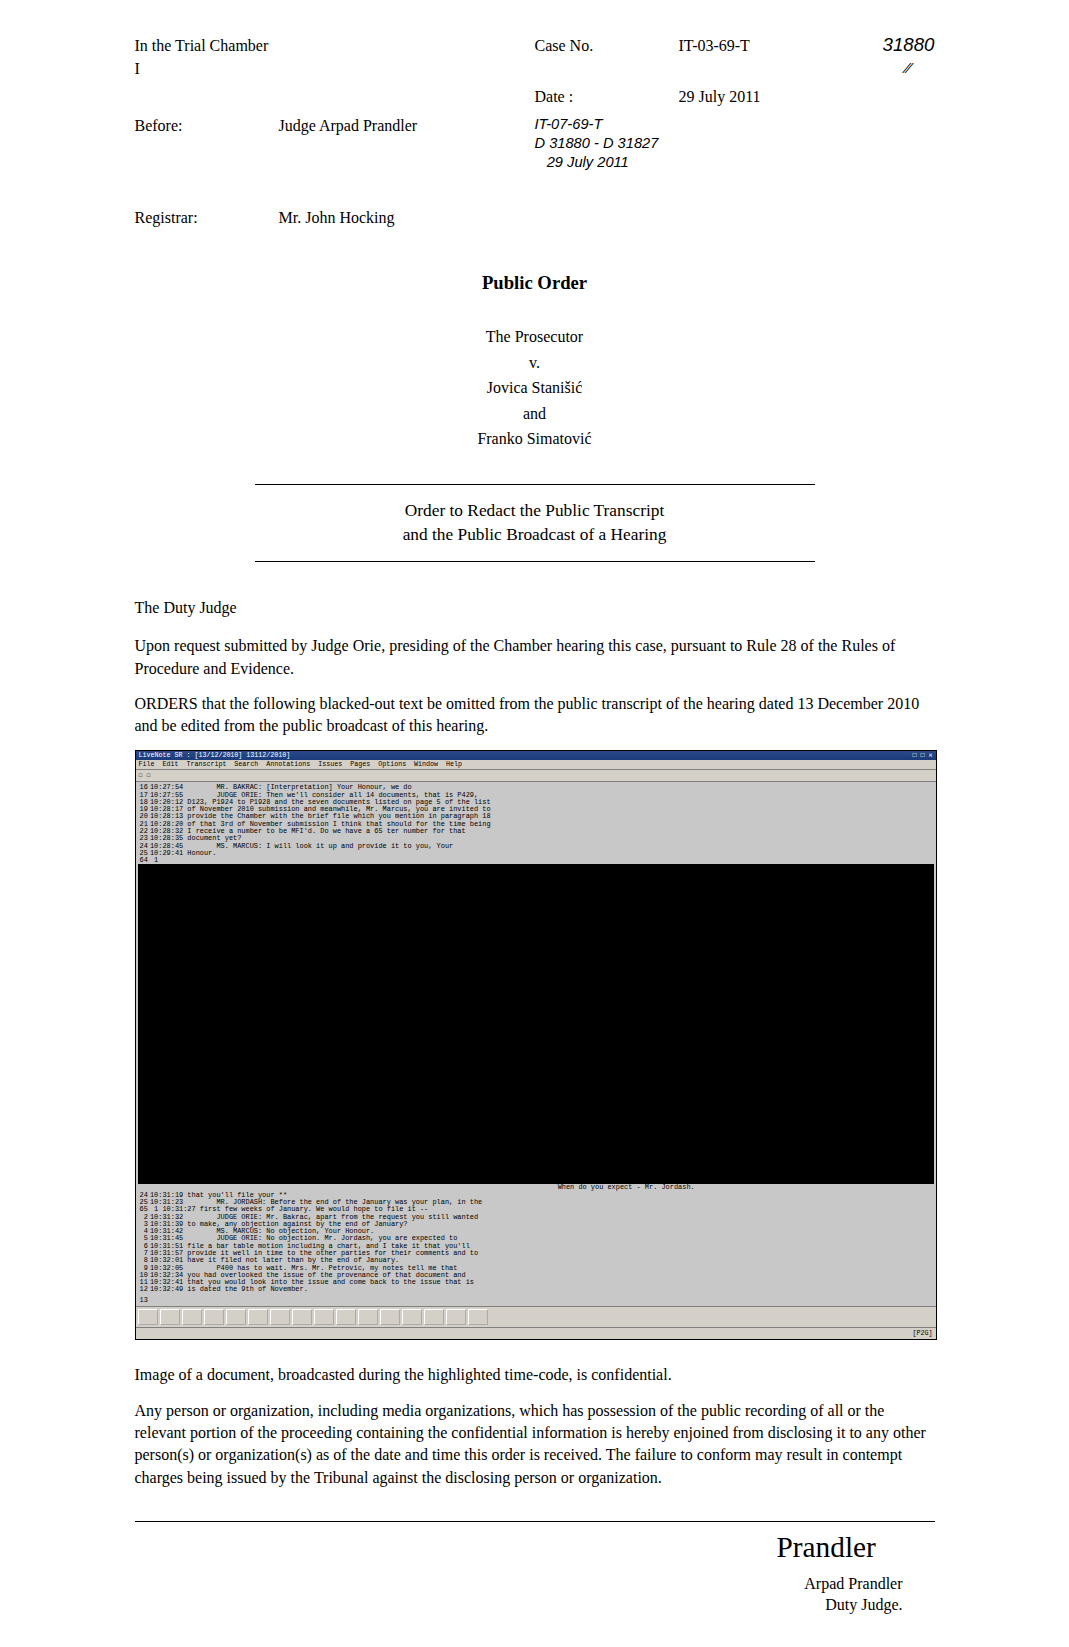31880
⁄⁄
| In the Trial Chamber I | | Case No. | IT-03-69-T |
| | | Date : | 29 July 2011 |
| Before: | Judge Arpad Prandler | IT-07-69-T D 31880 - D 31827 29 July 2011 |
| Registrar: | Mr. John Hocking | |
Public Order
The Prosecutor
v.
Jovica Stanišić
and
Franko Simatović
Order to Redact the Public Transcript
and the Public Broadcast of a Hearing
The Duty Judge
Upon request submitted by Judge Orie, presiding of the Chamber hearing this case, pursuant to Rule 28 of the Rules of Procedure and Evidence.
ORDERS that the following blacked-out text be omitted from the public transcript of the hearing dated 13 December 2010 and be edited from the public broadcast of this hearing.
LiveNote SR : [13/12/2010] 13112/2010] □ □ ✕
File Edit Transcript Search Annotations Issues Pages Options Window Help
☐ ☐
1610:27:54 MR. BAKRAC: [Interpretation] Your Honour, we do
1710:27:55 JUDGE ORIE: Then we'll consider all 14 documents, that is P429,
1810:20:12 D123, P1924 to P1928 and the seven documents listed on page 5 of the list
1910:28:17 of November 2010 submission and meanwhile, Mr. Marcus, you are invited to
2010:28:13 provide the Chamber with the brief file which you mention in paragraph 18
2110:28:20 of that 3rd of November submission I think that should for the time being
2210:28:32 I receive a number to be MFI'd. Do we have a 65 ter number for that
2310:28:35 document yet?
2410:28:45 MS. MARCUS: I will look it up and provide it to you, Your
2510:29:41 Honour.
64 1
2
3
4
5
6
7
8
9
10
11
12
13
14
15
16
17
18
19
20
21
22
23
When do you expect - Mr. Jordash.
2410:31:19 that you'll file your **
2510:31:23 MR. JORDASH: Before the end of the January was your plan, in the
65 1 10:31:27 first few weeks of January. We would hope to file it --
210:31:32 JUDGE ORIE: Mr. Bakrac, apart from the request you still wanted
310:31:39 to make, any objection against by the end of January?
410:31:42 MS. MARCUS: No objection, Your Honour.
510:31:45 JUDGE ORIE: No objection. Mr. Jordash, you are expected to
610:31:51 file a bar table motion including a chart, and I take it that you'll
710:31:57 provide it well in time to the other parties for their comments and to
810:32:01 have it filed not later than by the end of January.
910:32:05 P400 has to wait. Mrs. Mr. Petrovic, my notes tell me that
1010:32:34 you had overlooked the issue of the provenance of that document and
1110:32:41 that you would look into the issue and come back to the issue that is
1210:32:49 is dated the 9th of November.
13
[P2G]
Image of a document, broadcasted during the highlighted time-code, is confidential.
Any person or organization, including media organizations, which has possession of the public recording of all or the relevant portion of the proceeding containing the confidential information is hereby enjoined from disclosing it to any other person(s) or organization(s) as of the date and time this order is received. The failure to conform may result in contempt charges being issued by the Tribunal against the disclosing person or organization.
Prandler
Arpad Prandler
Duty Judge.